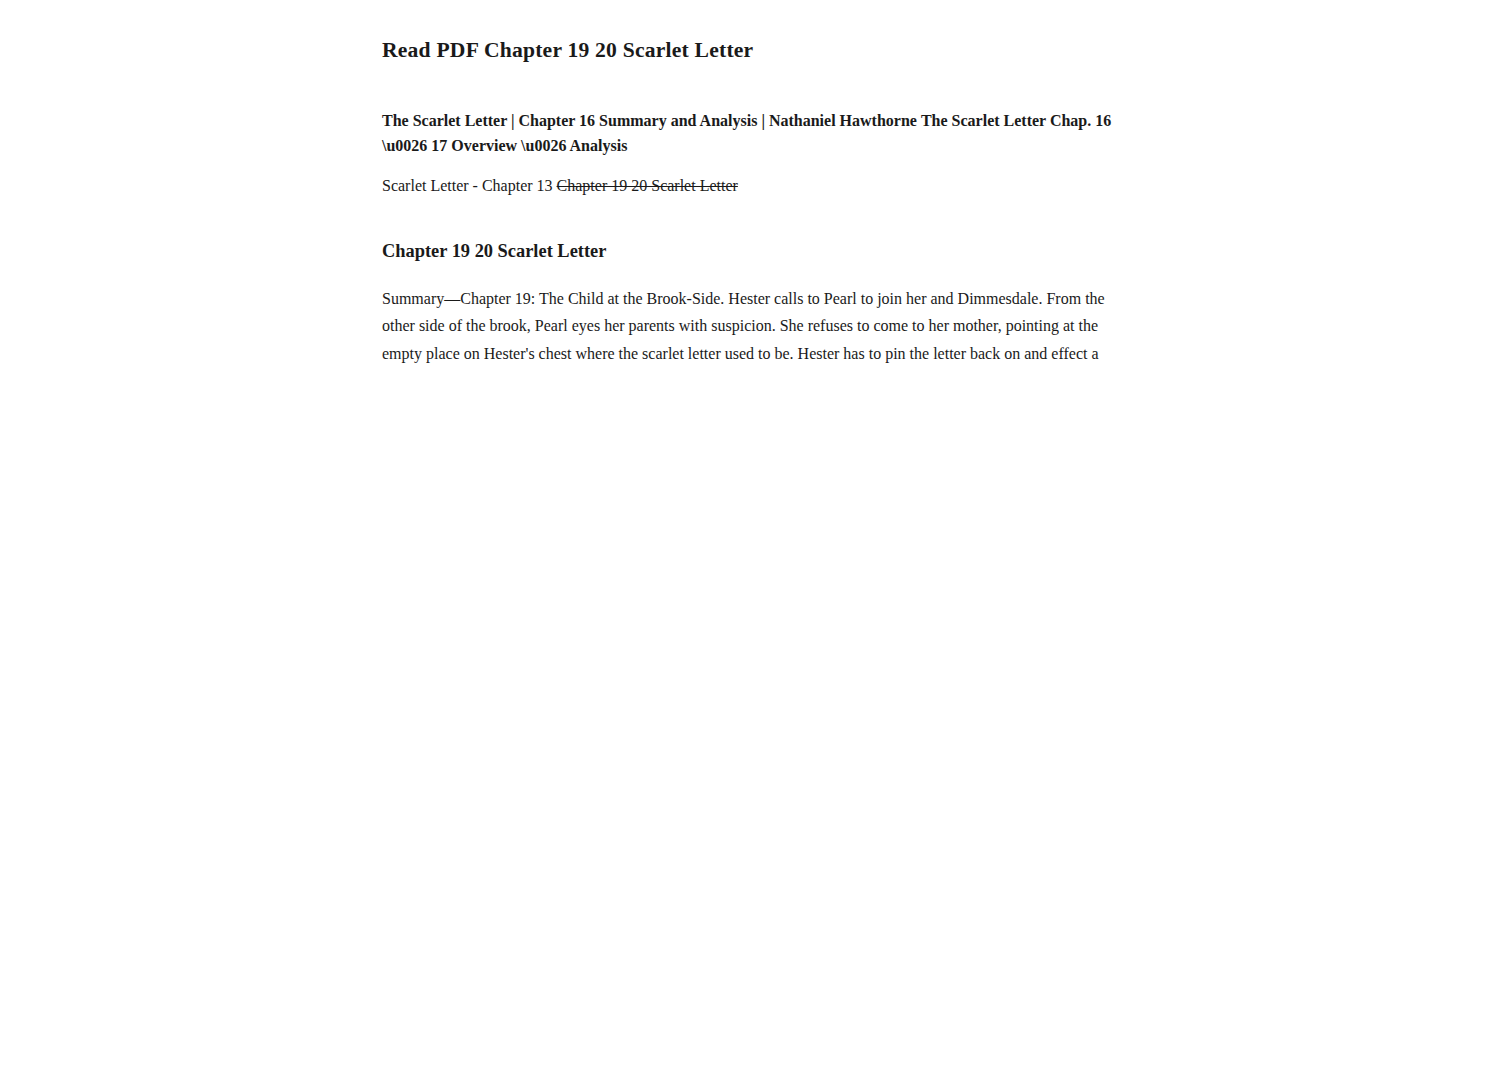Read PDF Chapter 19 20 Scarlet Letter
The Scarlet Letter | Chapter 16 Summary and Analysis | Nathaniel Hawthorne The Scarlet Letter Chap. 16 \u0026 17 Overview \u0026 Analysis
Scarlet Letter - Chapter 13 Chapter 19 20 Scarlet Letter
Chapter 19 20 Scarlet Letter
Summary—Chapter 19: The Child at the Brook-Side. Hester calls to Pearl to join her and Dimmesdale. From the other side of the brook, Pearl eyes her parents with suspicion. She refuses to come to her mother, pointing at the empty place on Hester's chest where the scarlet letter used to be. Hester has to pin the letter back on and effect a